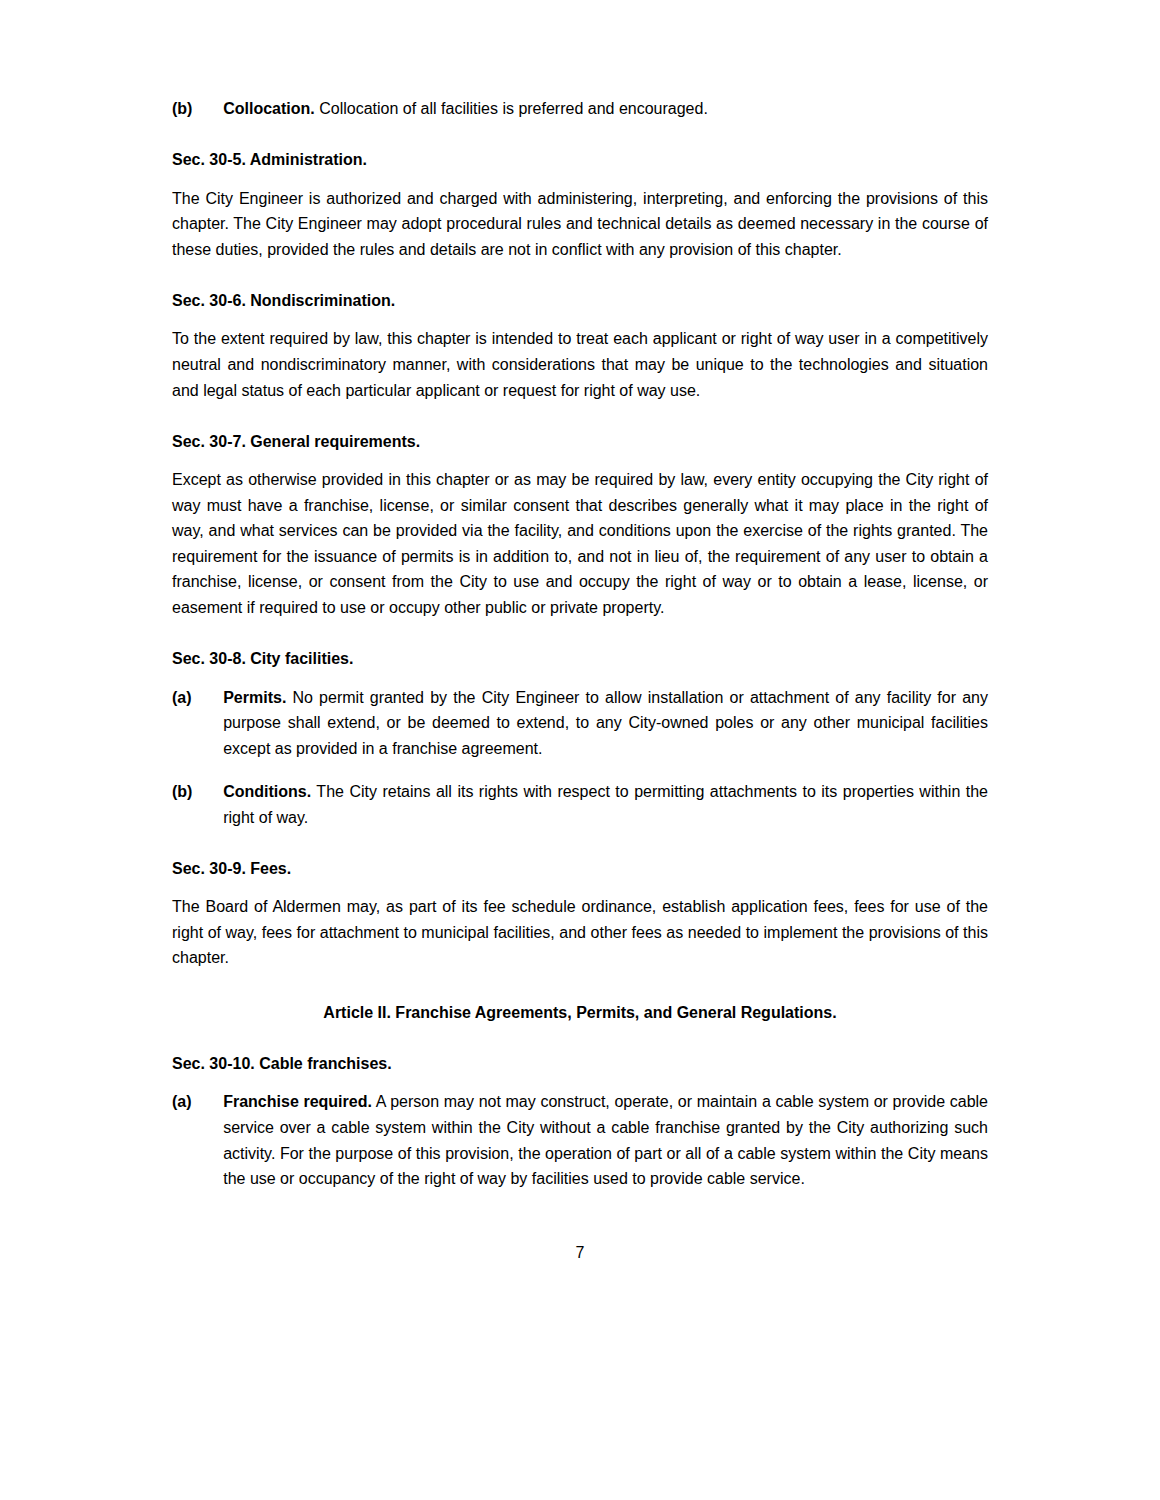(b)
Collocation. Collocation of all facilities is preferred and encouraged.
Sec. 30-5. Administration.
The City Engineer is authorized and charged with administering, interpreting, and enforcing the provisions of this chapter. The City Engineer may adopt procedural rules and technical details as deemed necessary in the course of these duties, provided the rules and details are not in conflict with any provision of this chapter.
Sec. 30-6. Nondiscrimination.
To the extent required by law, this chapter is intended to treat each applicant or right of way user in a competitively neutral and nondiscriminatory manner, with considerations that may be unique to the technologies and situation and legal status of each particular applicant or request for right of way use.
Sec. 30-7. General requirements.
Except as otherwise provided in this chapter or as may be required by law, every entity occupying the City right of way must have a franchise, license, or similar consent that describes generally what it may place in the right of way, and what services can be provided via the facility, and conditions upon the exercise of the rights granted. The requirement for the issuance of permits is in addition to, and not in lieu of, the requirement of any user to obtain a franchise, license, or consent from the City to use and occupy the right of way or to obtain a lease, license, or easement if required to use or occupy other public or private property.
Sec. 30-8. City facilities.
(a)
Permits. No permit granted by the City Engineer to allow installation or attachment of any facility for any purpose shall extend, or be deemed to extend, to any City-owned poles or any other municipal facilities except as provided in a franchise agreement.
(b)
Conditions. The City retains all its rights with respect to permitting attachments to its properties within the right of way.
Sec. 30-9. Fees.
The Board of Aldermen may, as part of its fee schedule ordinance, establish application fees, fees for use of the right of way, fees for attachment to municipal facilities, and other fees as needed to implement the provisions of this chapter.
Article II. Franchise Agreements, Permits, and General Regulations.
Sec. 30-10. Cable franchises.
(a)
Franchise required. A person may not may construct, operate, or maintain a cable system or provide cable service over a cable system within the City without a cable franchise granted by the City authorizing such activity. For the purpose of this provision, the operation of part or all of a cable system within the City means the use or occupancy of the right of way by facilities used to provide cable service.
7